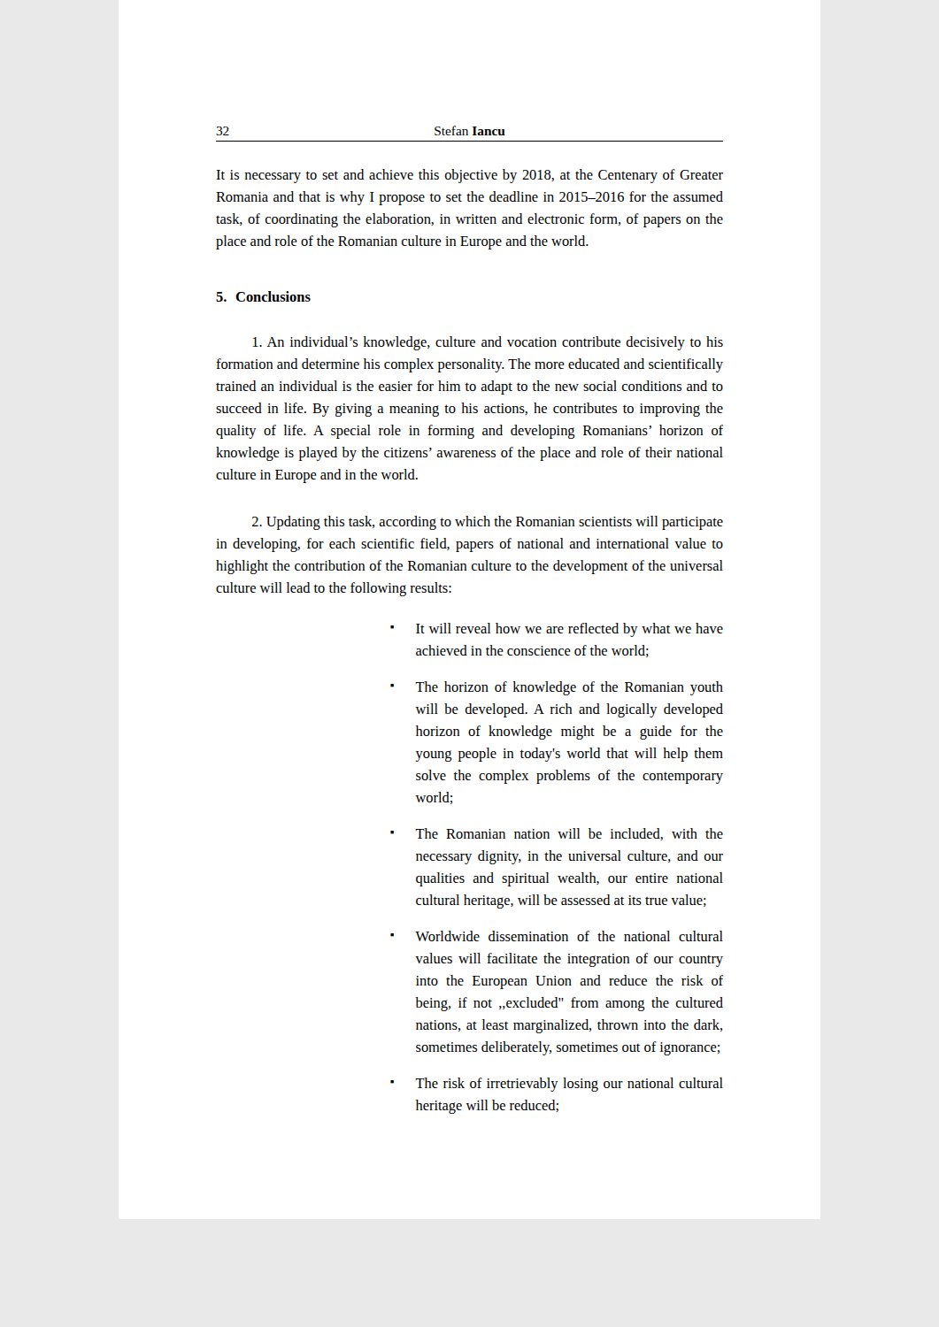32 Stefan Iancu
It is necessary to set and achieve this objective by 2018, at the Centenary of Greater Romania and that is why I propose to set the deadline in 2015–2016 for the assumed task, of coordinating the elaboration, in written and electronic form, of papers on the place and role of the Romanian culture in Europe and the world.
5. Conclusions
1. An individual’s knowledge, culture and vocation contribute decisively to his formation and determine his complex personality. The more educated and scientifically trained an individual is the easier for him to adapt to the new social conditions and to succeed in life. By giving a meaning to his actions, he contributes to improving the quality of life. A special role in forming and developing Romanians’ horizon of knowledge is played by the citizens’ awareness of the place and role of their national culture in Europe and in the world.
2. Updating this task, according to which the Romanian scientists will participate in developing, for each scientific field, papers of national and international value to highlight the contribution of the Romanian culture to the development of the universal culture will lead to the following results:
It will reveal how we are reflected by what we have achieved in the conscience of the world;
The horizon of knowledge of the Romanian youth will be developed. A rich and logically developed horizon of knowledge might be a guide for the young people in today's world that will help them solve the complex problems of the contemporary world;
The Romanian nation will be included, with the necessary dignity, in the universal culture, and our qualities and spiritual wealth, our entire national cultural heritage, will be assessed at its true value;
Worldwide dissemination of the national cultural values will facilitate the integration of our country into the European Union and reduce the risk of being, if not ,,excluded" from among the cultured nations, at least marginalized, thrown into the dark, sometimes deliberately, sometimes out of ignorance;
The risk of irretrievably losing our national cultural heritage will be reduced;